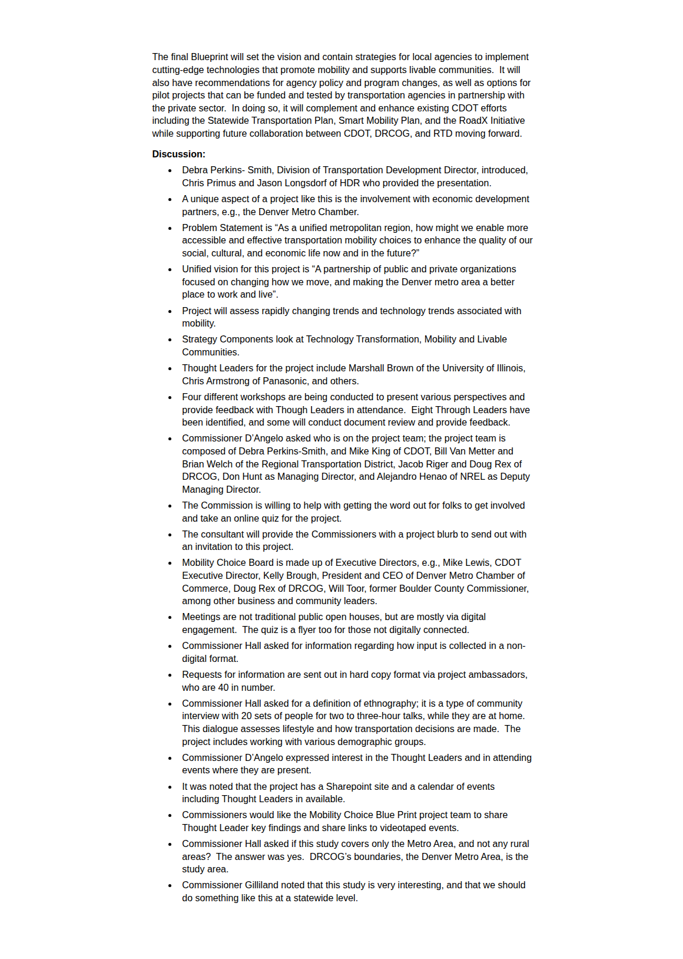The final Blueprint will set the vision and contain strategies for local agencies to implement cutting-edge technologies that promote mobility and supports livable communities. It will also have recommendations for agency policy and program changes, as well as options for pilot projects that can be funded and tested by transportation agencies in partnership with the private sector. In doing so, it will complement and enhance existing CDOT efforts including the Statewide Transportation Plan, Smart Mobility Plan, and the RoadX Initiative while supporting future collaboration between CDOT, DRCOG, and RTD moving forward.
Discussion:
Debra Perkins- Smith, Division of Transportation Development Director, introduced, Chris Primus and Jason Longsdorf of HDR who provided the presentation.
A unique aspect of a project like this is the involvement with economic development partners, e.g., the Denver Metro Chamber.
Problem Statement is “As a unified metropolitan region, how might we enable more accessible and effective transportation mobility choices to enhance the quality of our social, cultural, and economic life now and in the future?”
Unified vision for this project is “A partnership of public and private organizations focused on changing how we move, and making the Denver metro area a better place to work and live”.
Project will assess rapidly changing trends and technology trends associated with mobility.
Strategy Components look at Technology Transformation, Mobility and Livable Communities.
Thought Leaders for the project include Marshall Brown of the University of Illinois, Chris Armstrong of Panasonic, and others.
Four different workshops are being conducted to present various perspectives and provide feedback with Though Leaders in attendance. Eight Through Leaders have been identified, and some will conduct document review and provide feedback.
Commissioner D’Angelo asked who is on the project team; the project team is composed of Debra Perkins-Smith, and Mike King of CDOT, Bill Van Metter and Brian Welch of the Regional Transportation District, Jacob Riger and Doug Rex of DRCOG, Don Hunt as Managing Director, and Alejandro Henao of NREL as Deputy Managing Director.
The Commission is willing to help with getting the word out for folks to get involved and take an online quiz for the project.
The consultant will provide the Commissioners with a project blurb to send out with an invitation to this project.
Mobility Choice Board is made up of Executive Directors, e.g., Mike Lewis, CDOT Executive Director, Kelly Brough, President and CEO of Denver Metro Chamber of Commerce, Doug Rex of DRCOG, Will Toor, former Boulder County Commissioner, among other business and community leaders.
Meetings are not traditional public open houses, but are mostly via digital engagement. The quiz is a flyer too for those not digitally connected.
Commissioner Hall asked for information regarding how input is collected in a non-digital format.
Requests for information are sent out in hard copy format via project ambassadors, who are 40 in number.
Commissioner Hall asked for a definition of ethnography; it is a type of community interview with 20 sets of people for two to three-hour talks, while they are at home. This dialogue assesses lifestyle and how transportation decisions are made. The project includes working with various demographic groups.
Commissioner D’Angelo expressed interest in the Thought Leaders and in attending events where they are present.
It was noted that the project has a Sharepoint site and a calendar of events including Thought Leaders in available.
Commissioners would like the Mobility Choice Blue Print project team to share Thought Leader key findings and share links to videotaped events.
Commissioner Hall asked if this study covers only the Metro Area, and not any rural areas? The answer was yes. DRCOG’s boundaries, the Denver Metro Area, is the study area.
Commissioner Gilliland noted that this study is very interesting, and that we should do something like this at a statewide level.